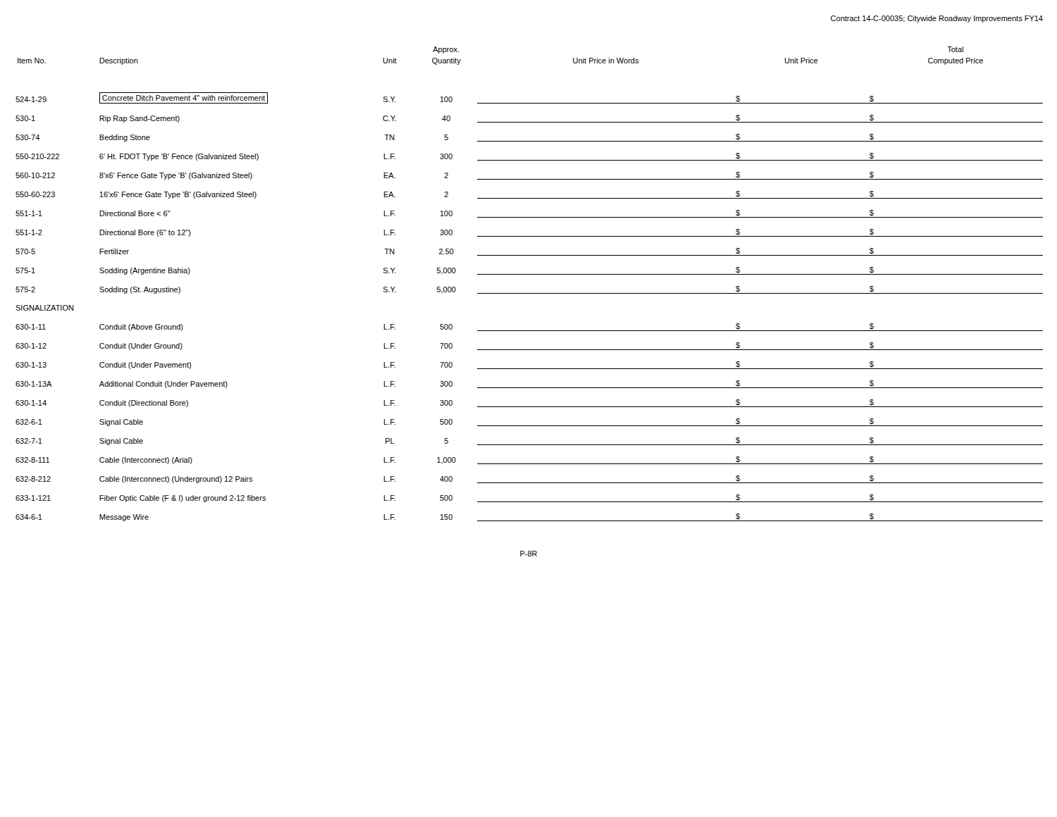Contract 14-C-00035; Citywide Roadway Improvements FY14
| | | | Approx. | | | Total |
| --- | --- | --- | --- | --- | --- | --- |
| Item No. | Description | Unit | Quantity | Unit Price in Words | Unit Price | Computed Price |
| 524-1-29 | Concrete Ditch Pavement 4" with reinforcement | S.Y. | 100 | | $ | | $ | |
| 530-1 | Rip Rap Sand-Cement) | C.Y. | 40 | | $ | | $ | |
| 530-74 | Bedding Stone | TN | 5 | | $ | | $ | |
| 550-210-222 | 6' Ht. FDOT Type 'B' Fence (Galvanized Steel) | L.F. | 300 | | $ | | $ | |
| 560-10-212 | 8'x6' Fence Gate Type 'B' (Galvanized Steel) | EA. | 2 | | $ | | $ | |
| 550-60-223 | 16'x6' Fence Gate Type 'B' (Galvanized Steel) | EA. | 2 | | $ | | $ | |
| 551-1-1 | Directional Bore < 6" | L.F. | 100 | | $ | | $ | |
| 551-1-2 | Directional Bore (6" to 12") | L.F. | 300 | | $ | | $ | |
| 570-5 | Fertilizer | TN | 2.50 | | $ | | $ | |
| 575-1 | Sodding (Argentine Bahia) | S.Y. | 5,000 | | $ | | $ | |
| 575-2 | Sodding (St. Augustine) | S.Y. | 5,000 | | $ | | $ | |
| SIGNALIZATION |
| 630-1-11 | Conduit (Above Ground) | L.F. | 500 | | $ | | $ | |
| 630-1-12 | Conduit (Under Ground) | L.F. | 700 | | $ | | $ | |
| 630-1-13 | Conduit (Under Pavement) | L.F. | 700 | | $ | | $ | |
| 630-1-13A | Additional Conduit (Under Pavement) | L.F. | 300 | | $ | | $ | |
| 630-1-14 | Conduit (Directional Bore) | L.F. | 300 | | $ | | $ | |
| 632-6-1 | Signal Cable | L.F. | 500 | | $ | | $ | |
| 632-7-1 | Signal Cable | PL | 5 | | $ | | $ | |
| 632-8-111 | Cable (Interconnect) (Arial) | L.F. | 1,000 | | $ | | $ | |
| 632-8-212 | Cable (Interconnect) (Underground) 12 Pairs | L.F. | 400 | | $ | | $ | |
| 633-1-121 | Fiber Optic Cable (F & I) uder ground 2-12 fibers | L.F. | 500 | | $ | | $ | |
| 634-6-1 | Message Wire | L.F. | 150 | | $ | | $ | |
P-8R